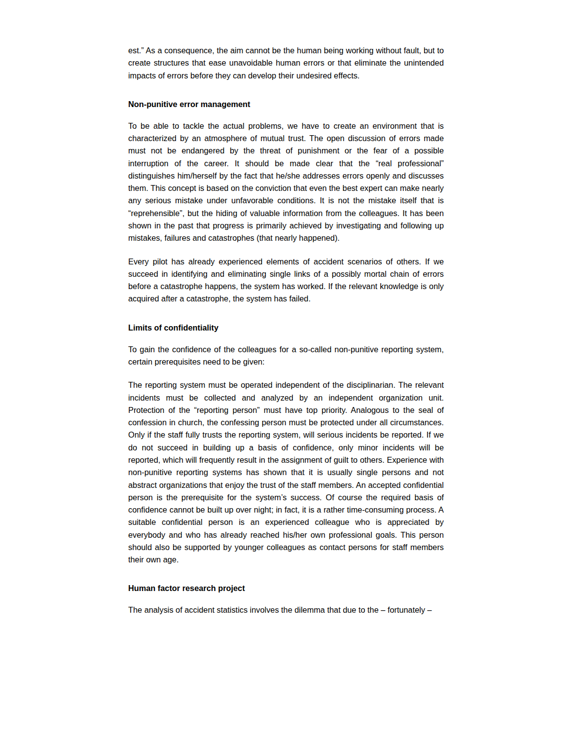est.” As a consequence, the aim cannot be the human being working without fault, but to create structures that ease unavoidable human errors or that eliminate the unintended impacts of errors before they can develop their undesired effects.
Non-punitive error management
To be able to tackle the actual problems, we have to create an environment that is characterized by an atmosphere of mutual trust. The open discussion of errors made must not be endangered by the threat of punishment or the fear of a possible interruption of the career. It should be made clear that the “real professional” distinguishes him/herself by the fact that he/she addresses errors openly and discusses them. This concept is based on the conviction that even the best expert can make nearly any serious mistake under unfavorable conditions. It is not the mistake itself that is “reprehensible”, but the hiding of valuable information from the colleagues. It has been shown in the past that progress is primarily achieved by investigating and following up mistakes, failures and catastrophes (that nearly happened).
Every pilot has already experienced elements of accident scenarios of others. If we succeed in identifying and eliminating single links of a possibly mortal chain of errors before a catastrophe happens, the system has worked. If the relevant knowledge is only acquired after a catastrophe, the system has failed.
Limits of confidentiality
To gain the confidence of the colleagues for a so-called non-punitive reporting system, certain prerequisites need to be given:
The reporting system must be operated independent of the disciplinarian. The relevant incidents must be collected and analyzed by an independent organization unit. Protection of the “reporting person” must have top priority. Analogous to the seal of confession in church, the confessing person must be protected under all circumstances. Only if the staff fully trusts the reporting system, will serious incidents be reported. If we do not succeed in building up a basis of confidence, only minor incidents will be reported, which will frequently result in the assignment of guilt to others. Experience with non-punitive reporting systems has shown that it is usually single persons and not abstract organizations that enjoy the trust of the staff members. An accepted confidential person is the prerequisite for the system’s success. Of course the required basis of confidence cannot be built up over night; in fact, it is a rather time-consuming process. A suitable confidential person is an experienced colleague who is appreciated by everybody and who has already reached his/her own professional goals. This person should also be supported by younger colleagues as contact persons for staff members their own age.
Human factor research project
The analysis of accident statistics involves the dilemma that due to the – fortunately –